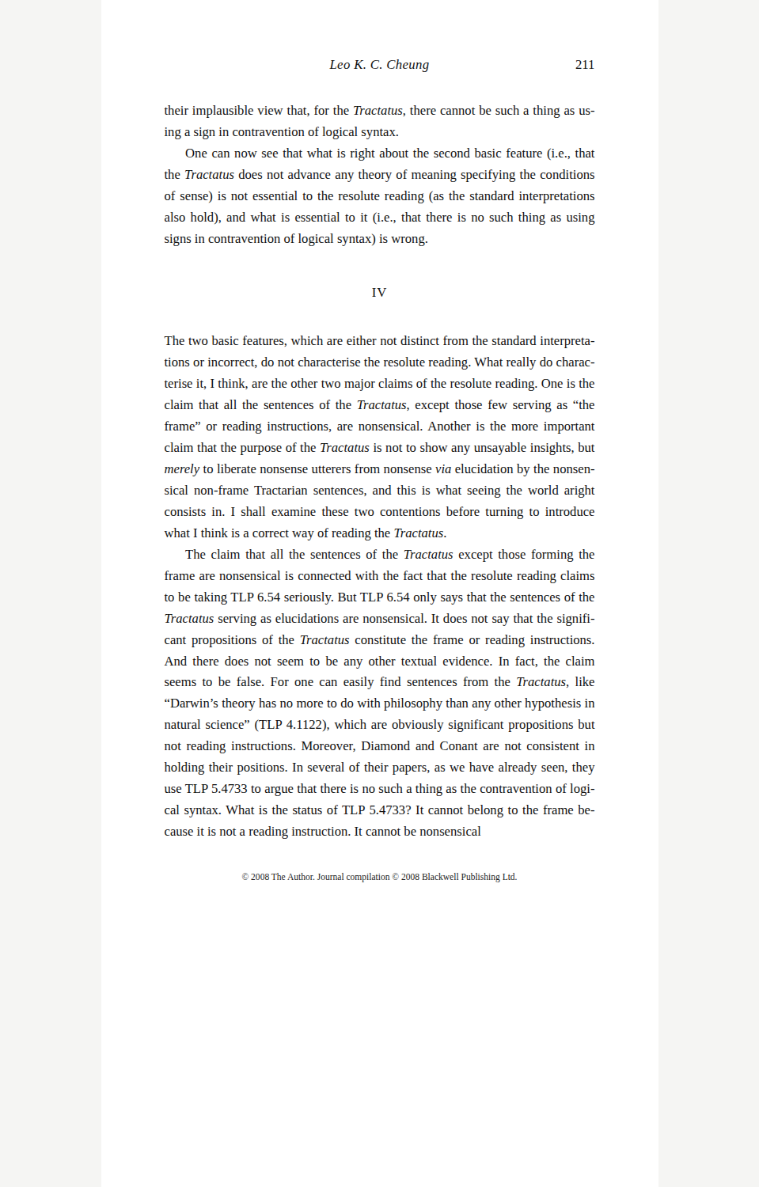Leo K. C. Cheung 211
their implausible view that, for the Tractatus, there cannot be such a thing as using a sign in contravention of logical syntax.
One can now see that what is right about the second basic feature (i.e., that the Tractatus does not advance any theory of meaning specifying the conditions of sense) is not essential to the resolute reading (as the standard interpretations also hold), and what is essential to it (i.e., that there is no such thing as using signs in contravention of logical syntax) is wrong.
IV
The two basic features, which are either not distinct from the standard interpretations or incorrect, do not characterise the resolute reading. What really do characterise it, I think, are the other two major claims of the resolute reading. One is the claim that all the sentences of the Tractatus, except those few serving as “the frame” or reading instructions, are nonsensical. Another is the more important claim that the purpose of the Tractatus is not to show any unsayable insights, but merely to liberate nonsense utterers from nonsense via elucidation by the nonsensical non-frame Tractarian sentences, and this is what seeing the world aright consists in. I shall examine these two contentions before turning to introduce what I think is a correct way of reading the Tractatus.
The claim that all the sentences of the Tractatus except those forming the frame are nonsensical is connected with the fact that the resolute reading claims to be taking TLP 6.54 seriously. But TLP 6.54 only says that the sentences of the Tractatus serving as elucidations are nonsensical. It does not say that the significant propositions of the Tractatus constitute the frame or reading instructions. And there does not seem to be any other textual evidence. In fact, the claim seems to be false. For one can easily find sentences from the Tractatus, like “Darwin’s theory has no more to do with philosophy than any other hypothesis in natural science” (TLP 4.1122), which are obviously significant propositions but not reading instructions. Moreover, Diamond and Conant are not consistent in holding their positions. In several of their papers, as we have already seen, they use TLP 5.4733 to argue that there is no such a thing as the contravention of logical syntax. What is the status of TLP 5.4733? It cannot belong to the frame because it is not a reading instruction. It cannot be nonsensical
© 2008 The Author. Journal compilation © 2008 Blackwell Publishing Ltd.